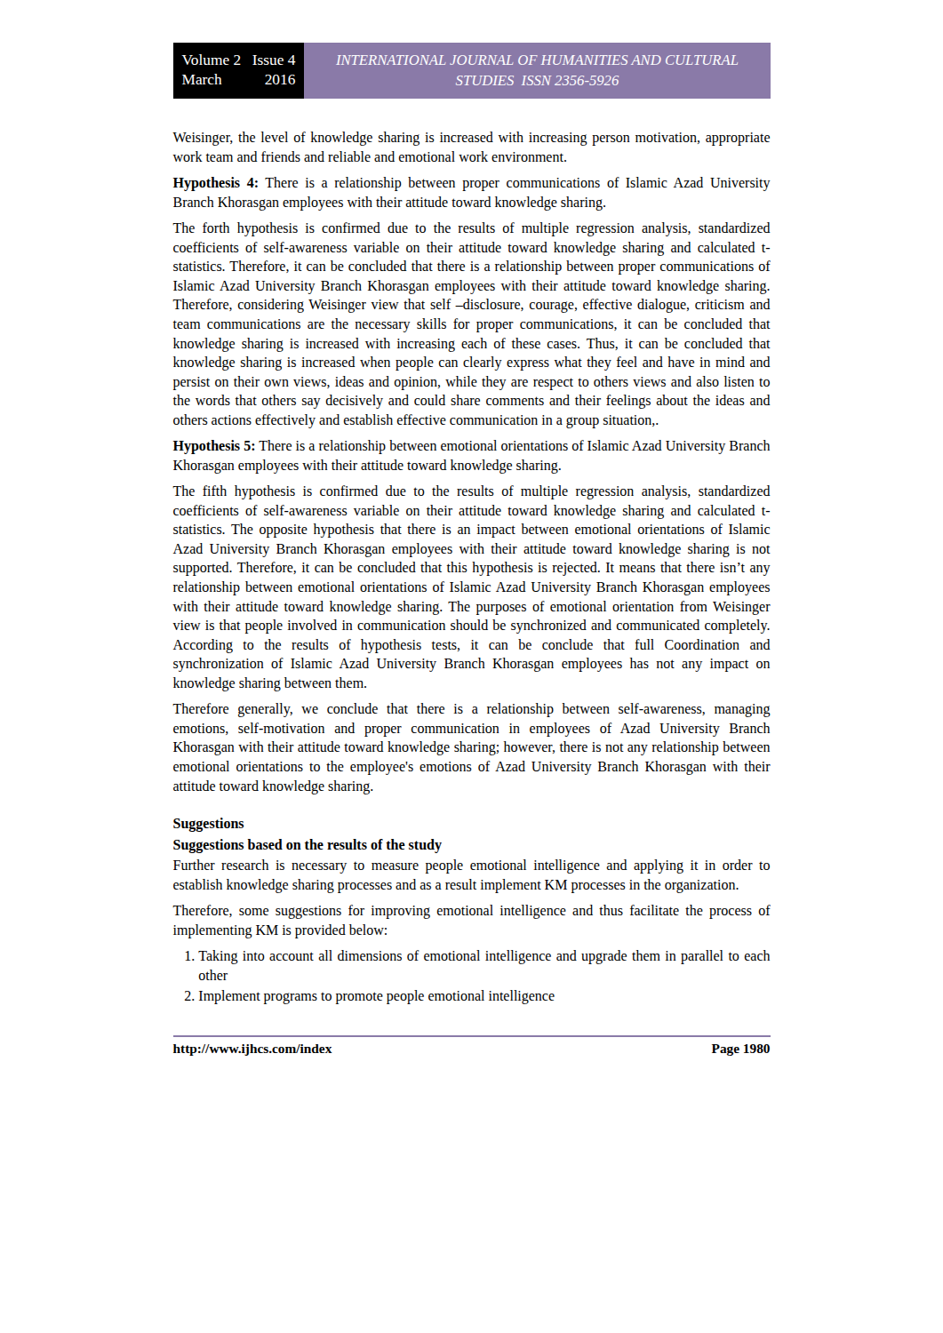Volume 2 Issue 4
March 2016
INTERNATIONAL JOURNAL OF HUMANITIES AND CULTURAL STUDIES ISSN 2356-5926
Weisinger, the level of knowledge sharing is increased with increasing person motivation, appropriate work team and friends and reliable and emotional work environment.
Hypothesis 4: There is a relationship between proper communications of Islamic Azad University Branch Khorasgan employees with their attitude toward knowledge sharing.
The forth hypothesis is confirmed due to the results of multiple regression analysis, standardized coefficients of self-awareness variable on their attitude toward knowledge sharing and calculated t-statistics. Therefore, it can be concluded that there is a relationship between proper communications of Islamic Azad University Branch Khorasgan employees with their attitude toward knowledge sharing. Therefore, considering Weisinger view that self –disclosure, courage, effective dialogue, criticism and team communications are the necessary skills for proper communications, it can be concluded that knowledge sharing is increased with increasing each of these cases. Thus, it can be concluded that knowledge sharing is increased when people can clearly express what they feel and have in mind and persist on their own views, ideas and opinion, while they are respect to others views and also listen to the words that others say decisively and could share comments and their feelings about the ideas and others actions effectively and establish effective communication in a group situation,.
Hypothesis 5: There is a relationship between emotional orientations of Islamic Azad University Branch Khorasgan employees with their attitude toward knowledge sharing.
The fifth hypothesis is confirmed due to the results of multiple regression analysis, standardized coefficients of self-awareness variable on their attitude toward knowledge sharing and calculated t-statistics. The opposite hypothesis that there is an impact between emotional orientations of Islamic Azad University Branch Khorasgan employees with their attitude toward knowledge sharing is not supported. Therefore, it can be concluded that this hypothesis is rejected. It means that there isn’t any relationship between emotional orientations of Islamic Azad University Branch Khorasgan employees with their attitude toward knowledge sharing. The purposes of emotional orientation from Weisinger view is that people involved in communication should be synchronized and communicated completely. According to the results of hypothesis tests, it can be conclude that full Coordination and synchronization of Islamic Azad University Branch Khorasgan employees has not any impact on knowledge sharing between them.
Therefore generally, we conclude that there is a relationship between self-awareness, managing emotions, self-motivation and proper communication in employees of Azad University Branch Khorasgan with their attitude toward knowledge sharing; however, there is not any relationship between emotional orientations to the employee's emotions of Azad University Branch Khorasgan with their attitude toward knowledge sharing.
Suggestions
Suggestions based on the results of the study
Further research is necessary to measure people emotional intelligence and applying it in order to establish knowledge sharing processes and as a result implement KM processes in the organization.
Therefore, some suggestions for improving emotional intelligence and thus facilitate the process of implementing KM is provided below:
Taking into account all dimensions of emotional intelligence and upgrade them in parallel to each other
Implement programs to promote people emotional intelligence
http://www.ijhcs.com/index Page 1980